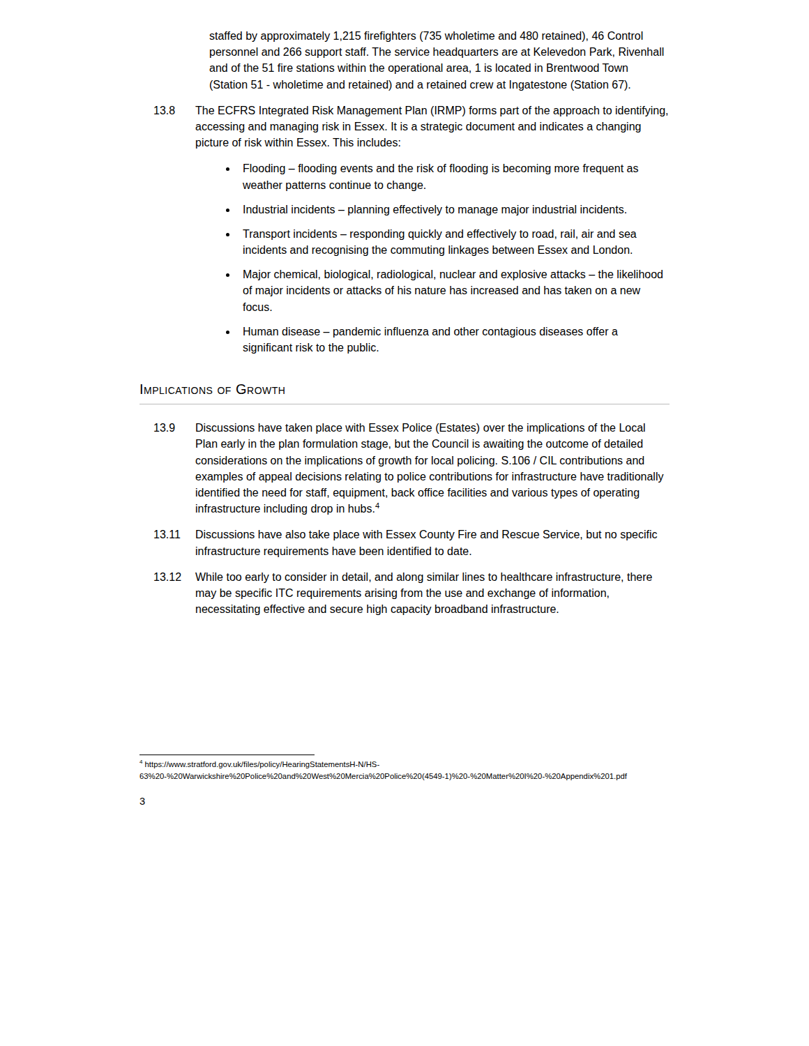staffed by approximately 1,215 firefighters (735 wholetime and 480 retained), 46 Control personnel and 266 support staff. The service headquarters are at Kelevedon Park, Rivenhall and of the 51 fire stations within the operational area, 1 is located in Brentwood Town (Station 51 - wholetime and retained) and a retained crew at Ingatestone (Station 67).
13.8
The ECFRS Integrated Risk Management Plan (IRMP) forms part of the approach to identifying, accessing and managing risk in Essex. It is a strategic document and indicates a changing picture of risk within Essex. This includes:
Flooding – flooding events and the risk of flooding is becoming more frequent as weather patterns continue to change.
Industrial incidents – planning effectively to manage major industrial incidents.
Transport incidents – responding quickly and effectively to road, rail, air and sea incidents and recognising the commuting linkages between Essex and London.
Major chemical, biological, radiological, nuclear and explosive attacks – the likelihood of major incidents or attacks of his nature has increased and has taken on a new focus.
Human disease – pandemic influenza and other contagious diseases offer a significant risk to the public.
Implications of Growth
13.9
Discussions have taken place with Essex Police (Estates) over the implications of the Local Plan early in the plan formulation stage, but the Council is awaiting the outcome of detailed considerations on the implications of growth for local policing. S.106 / CIL contributions and examples of appeal decisions relating to police contributions for infrastructure have traditionally identified the need for staff, equipment, back office facilities and various types of operating infrastructure including drop in hubs.4
13.11
Discussions have also take place with Essex County Fire and Rescue Service, but no specific infrastructure requirements have been identified to date.
13.12
While too early to consider in detail, and along similar lines to healthcare infrastructure, there may be specific ITC requirements arising from the use and exchange of information, necessitating effective and secure high capacity broadband infrastructure.
4 https://www.stratford.gov.uk/files/policy/HearingStatementsH-N/HS-
63%20-%20Warwickshire%20Police%20and%20West%20Mercia%20Police%20(4549-1)%20-%20Matter%20I%20-%20Appendix%201.pdf
3